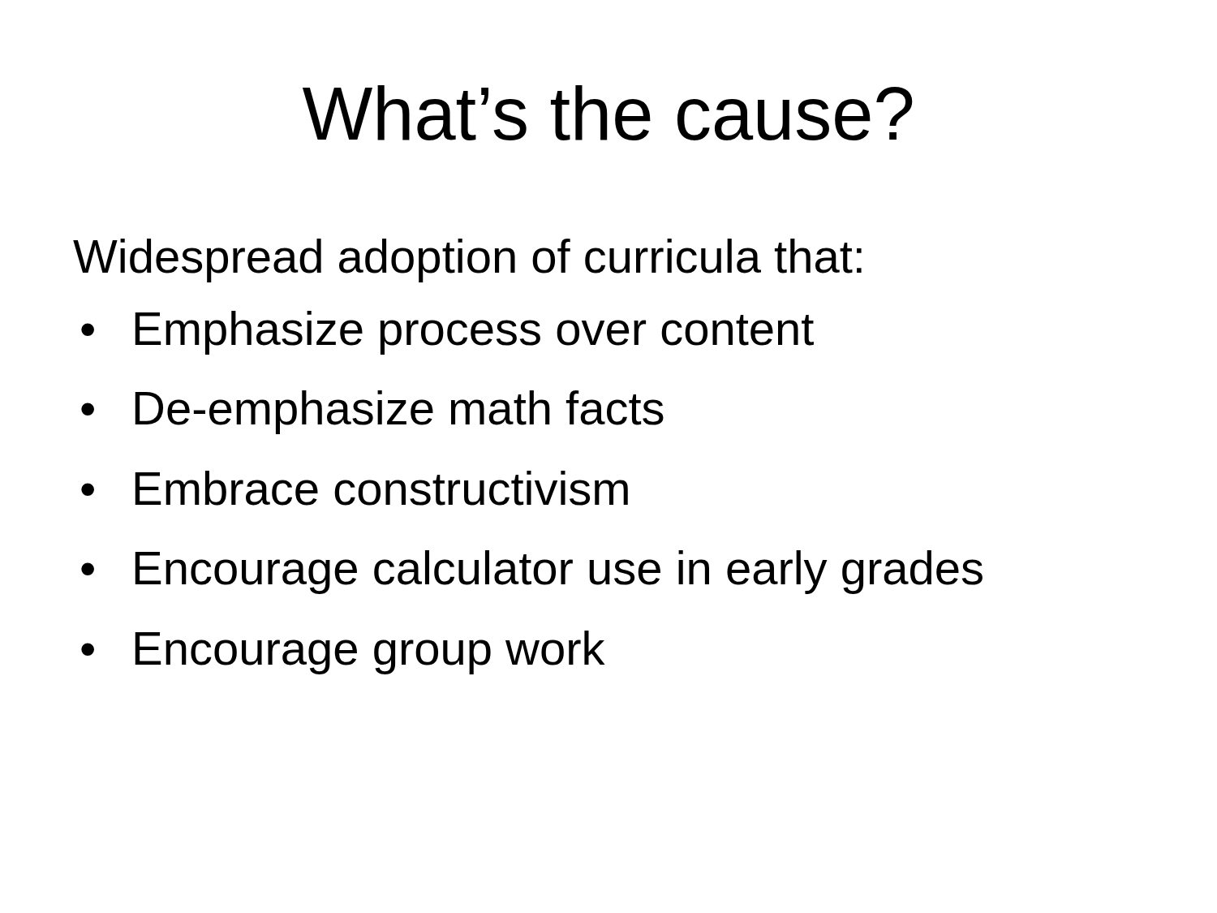What’s the cause?
Widespread adoption of curricula that:
Emphasize process over content
De-emphasize math facts
Embrace constructivism
Encourage calculator use in early grades
Encourage group work